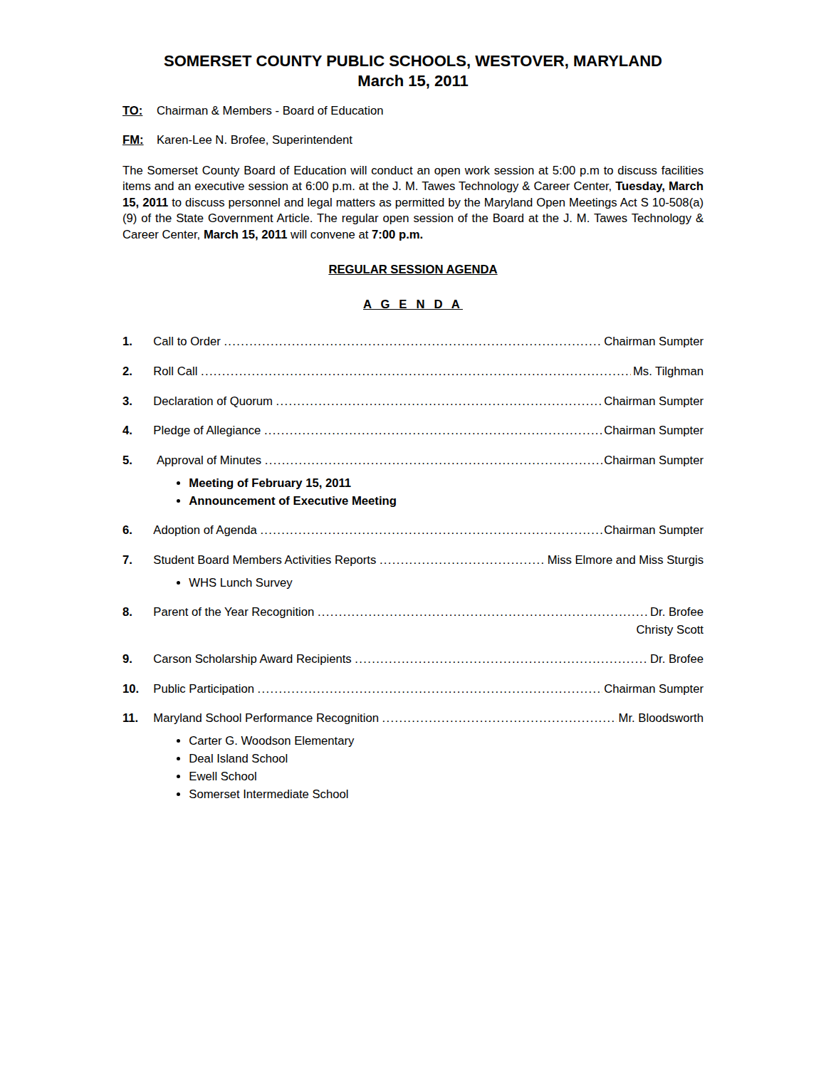SOMERSET COUNTY PUBLIC SCHOOLS, WESTOVER, MARYLANDMarch 15, 2011
TO: Chairman & Members - Board of Education
FM: Karen-Lee N. Brofee, Superintendent
The Somerset County Board of Education will conduct an open work session at 5:00 p.m to discuss facilities items and an executive session at 6:00 p.m. at the J. M. Tawes Technology & Career Center, Tuesday, March 15, 2011 to discuss personnel and legal matters as permitted by the Maryland Open Meetings Act S 10-508(a)(9) of the State Government Article. The regular open session of the Board at the J. M. Tawes Technology & Career Center, March 15, 2011 will convene at 7:00 p.m.
REGULAR SESSION AGENDA
A G E N D A
1. Call to Order ........................................................................................................................... Chairman Sumpter
2. Roll Call ..................................................................................................................................... Ms. Tilghman
3. Declaration of Quorum ....................................................................................................... Chairman Sumpter
4. Pledge of Allegiance .......................................................................................................... Chairman Sumpter
5. Approval of Minutes ......................................................................................................... Chairman Sumpter
Meeting of February 15, 2011
Announcement of Executive Meeting
6. Adoption of Agenda ......................................................................................................... Chairman Sumpter
7. Student Board Members Activities Reports ................................................. Miss Elmore and Miss Sturgis
WHS Lunch Survey
8. Parent of the Year Recognition ..................................................................................................... Dr. Brofee
Christy Scott
9. Carson Scholarship Award Recipients ......................................................................................... Dr. Brofee
10. Public Participation ........................................................................................................... Chairman Sumpter
11. Maryland School Performance Recognition ..................................................................... Mr. Bloodsworth
Carter G. Woodson Elementary
Deal Island School
Ewell School
Somerset Intermediate School